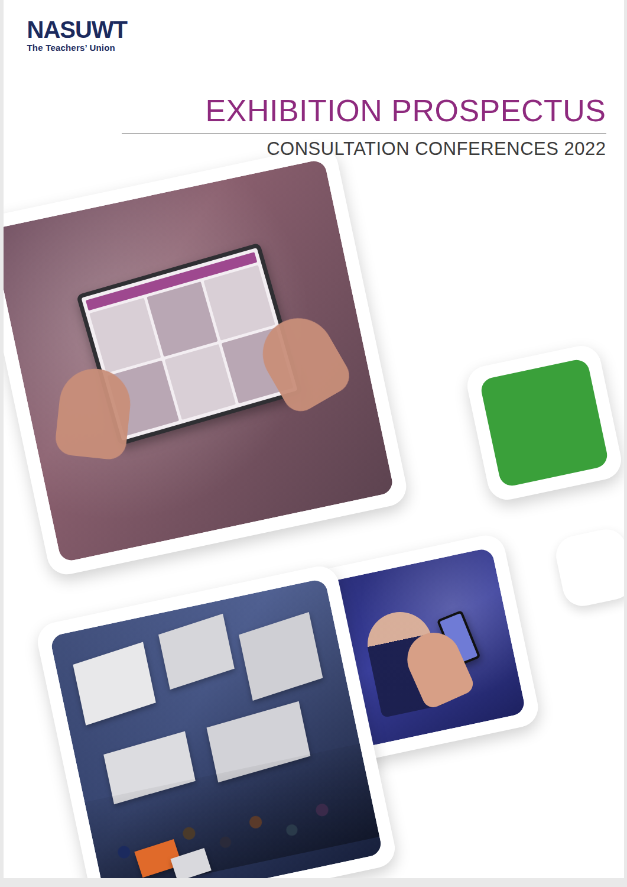NASUWT
The Teachers’ Union
EXHIBITION PROSPECTUS
CONSULTATION CONFERENCES 2022
Cover page featuring photographs of a tablet displaying the NASUWT website, a delegate photographing a conference screen, and an exhibition hall with stands and visitors.